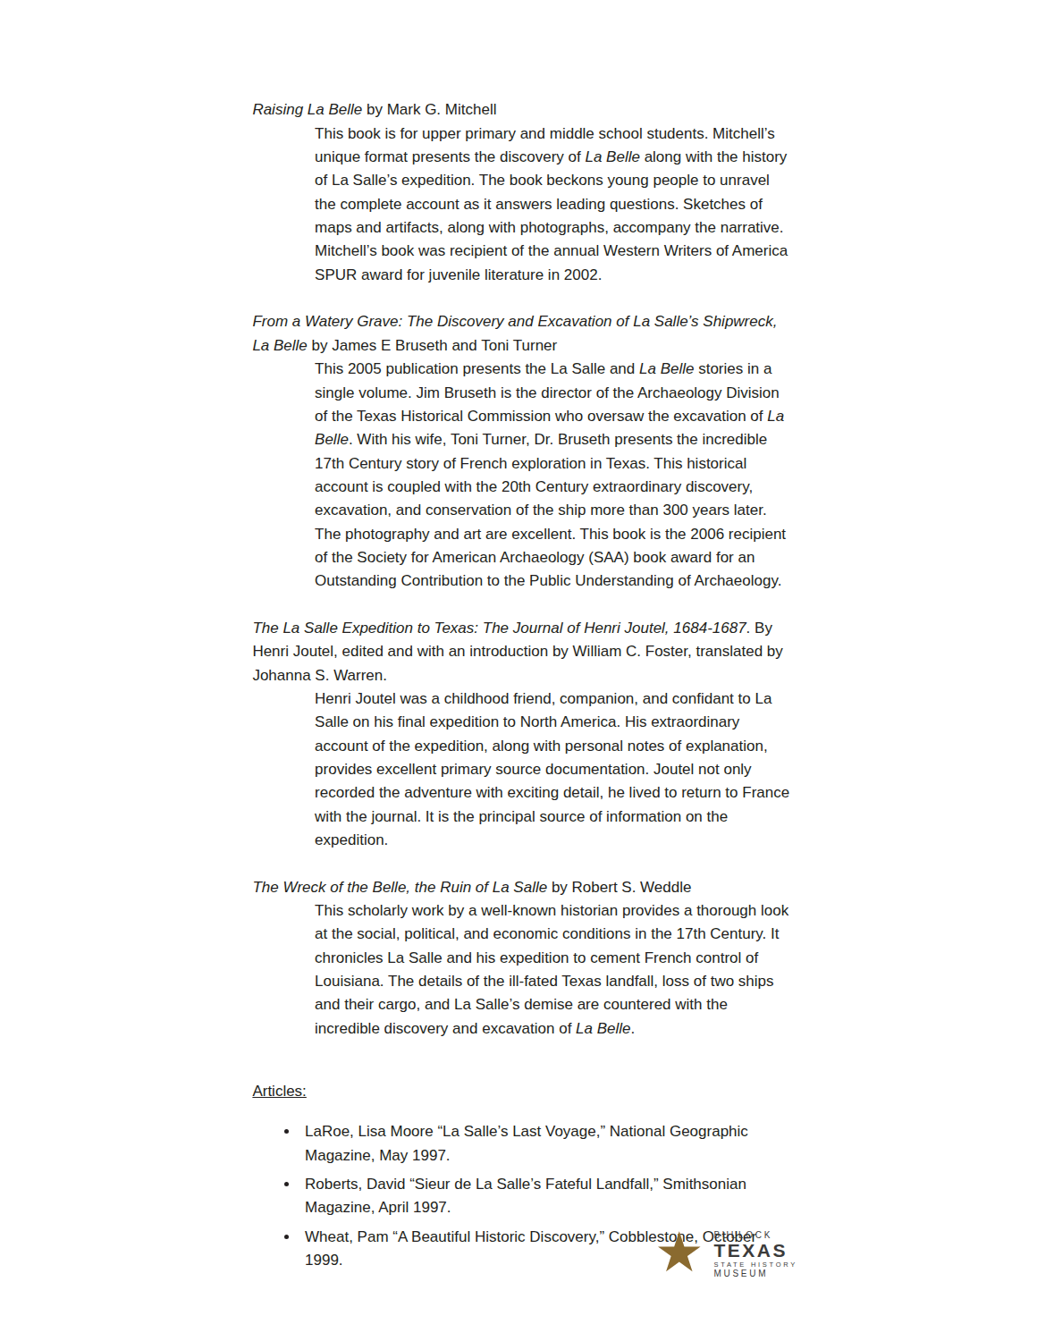Raising La Belle by Mark G. Mitchell
This book is for upper primary and middle school students. Mitchell’s unique format presents the discovery of La Belle along with the history of La Salle’s expedition. The book beckons young people to unravel the complete account as it answers leading questions. Sketches of maps and artifacts, along with photographs, accompany the narrative. Mitchell’s book was recipient of the annual Western Writers of America SPUR award for juvenile literature in 2002.
From a Watery Grave: The Discovery and Excavation of La Salle’s Shipwreck, La Belle by James E Bruseth and Toni Turner
This 2005 publication presents the La Salle and La Belle stories in a single volume. Jim Bruseth is the director of the Archaeology Division of the Texas Historical Commission who oversaw the excavation of La Belle. With his wife, Toni Turner, Dr. Bruseth presents the incredible 17th Century story of French exploration in Texas. This historical account is coupled with the 20th Century extraordinary discovery, excavation, and conservation of the ship more than 300 years later. The photography and art are excellent. This book is the 2006 recipient of the Society for American Archaeology (SAA) book award for an Outstanding Contribution to the Public Understanding of Archaeology.
The La Salle Expedition to Texas: The Journal of Henri Joutel, 1684-1687. By Henri Joutel, edited and with an introduction by William C. Foster, translated by Johanna S. Warren.
Henri Joutel was a childhood friend, companion, and confidant to La Salle on his final expedition to North America. His extraordinary account of the expedition, along with personal notes of explanation, provides excellent primary source documentation. Joutel not only recorded the adventure with exciting detail, he lived to return to France with the journal. It is the principal source of information on the expedition.
The Wreck of the Belle, the Ruin of La Salle by Robert S. Weddle
This scholarly work by a well-known historian provides a thorough look at the social, political, and economic conditions in the 17th Century. It chronicles La Salle and his expedition to cement French control of Louisiana. The details of the ill-fated Texas landfall, loss of two ships and their cargo, and La Salle’s demise are countered with the incredible discovery and excavation of La Belle.
Articles:
LaRoe, Lisa Moore “La Salle’s Last Voyage,” National Geographic Magazine, May 1997.
Roberts, David “Sieur de La Salle’s Fateful Landfall,” Smithsonian Magazine, April 1997.
Wheat, Pam “A Beautiful Historic Discovery,” Cobblestone, October 1999.
★
BULLOCK
TEXAS
STATE HISTORY
MUSEUM